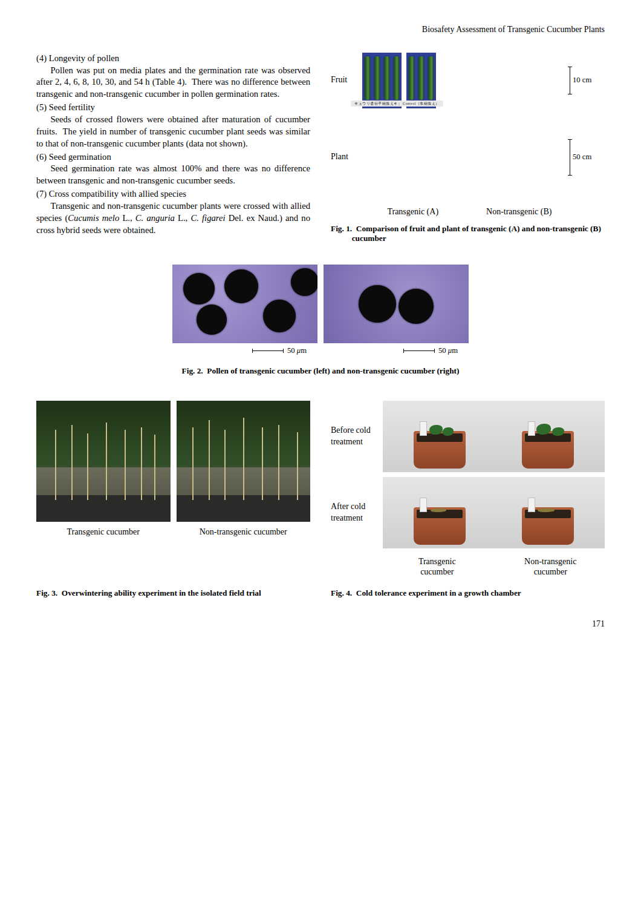Biosafety Assessment of Transgenic Cucumber Plants
(4) Longevity of pollen
Pollen was put on media plates and the germination rate was observed after 2, 4, 6, 8, 10, 30, and 54 h (Table 4). There was no difference between transgenic and non-transgenic cucumber in pollen germination rates.
(5) Seed fertility
Seeds of crossed flowers were obtained after maturation of cucumber fruits. The yield in number of transgenic cucumber plant seeds was similar to that of non-transgenic cucumber plants (data not shown).
(6) Seed germination
Seed germination rate was almost 100% and there was no difference between transgenic and non-transgenic cucumber seeds.
(7) Cross compatibility with allied species
Transgenic and non-transgenic cucumber plants were crossed with allied species (Cucumis melo L., C. anguria L., C. figarei Del. ex Naud.) and no cross hybrid seeds were obtained.
Fruit
キュウリ遺伝子組換えキュウリ
Control（非組換え）
10 cm
Plant
50 cm
Transgenic (A)
Non-transgenic (B)
Fig. 1. Comparison of fruit and plant of transgenic (A) and non-transgenic (B) cucumber
50 μm
50 μm
Fig. 2. Pollen of transgenic cucumber (left) and non-transgenic cucumber (right)
Transgenic cucumber
Non-transgenic cucumber
Before cold
treatment
After cold
treatment
Transgenic
cucumber
Non-transgenic
cucumber
Fig. 3. Overwintering ability experiment in the isolated field trial
Fig. 4. Cold tolerance experiment in a growth chamber
171